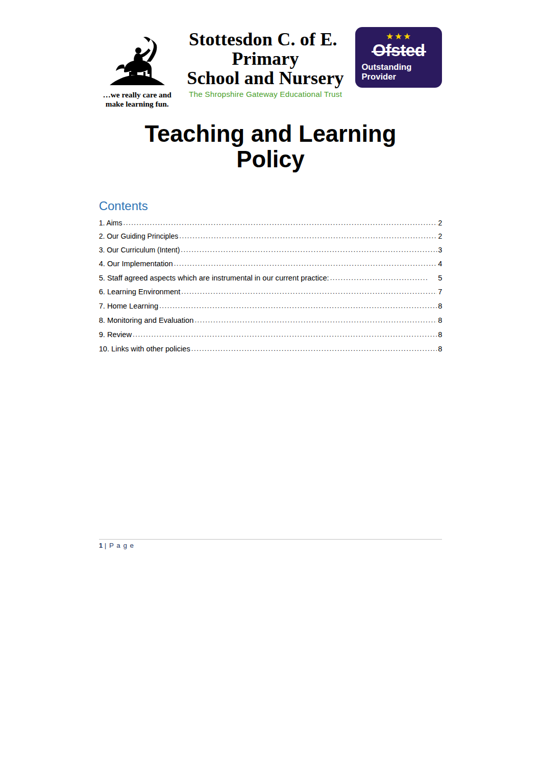…we really care and
make learning fun.
Stottesdon C. of E. Primary
School and Nursery
The Shropshire Gateway Educational Trust
★★★
Ofsted
Outstanding
Provider
Teaching and Learning
Policy
Contents
1. Aims................................................................................................................................................. 2
2. Our Guiding Principles............................................................................................................. 2
3. Our Curriculum (Intent)............................................................................................................ 3
4. Our Implementation................................................................................................................. 4
5. Staff agreed aspects which are instrumental in our current practice:..................................... 5
6. Learning Environment.............................................................................................................. 7
7. Home Learning....................................................................................................................... 8
8. Monitoring and Evaluation....................................................................................................... 8
9. Review................................................................................................................................. 8
10. Links with other policies......................................................................................................... 8
1 | P a g e